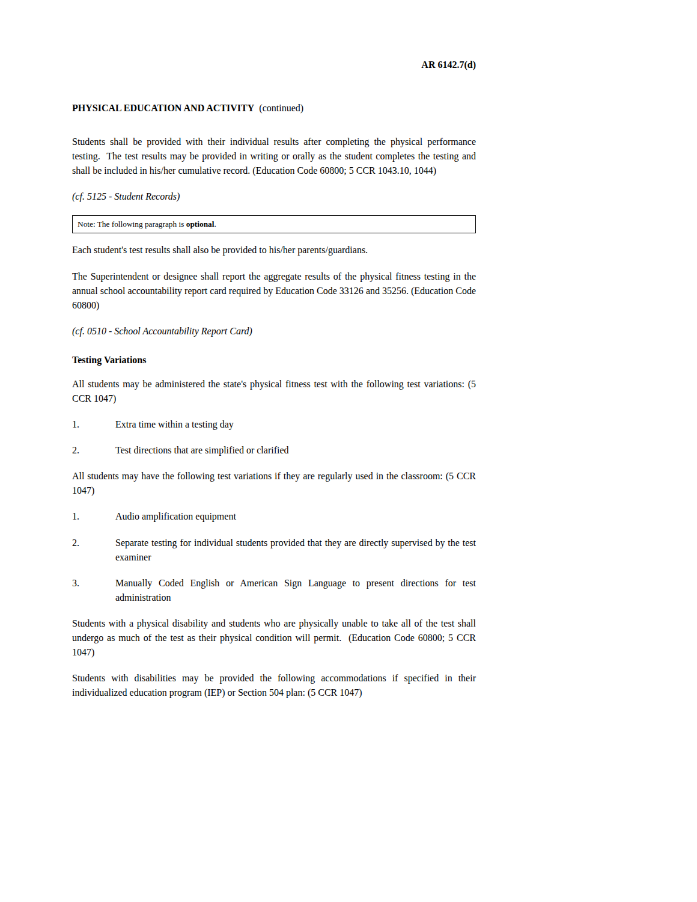AR 6142.7(d)
PHYSICAL EDUCATION AND ACTIVITY (continued)
Students shall be provided with their individual results after completing the physical performance testing. The test results may be provided in writing or orally as the student completes the testing and shall be included in his/her cumulative record. (Education Code 60800; 5 CCR 1043.10, 1044)
(cf. 5125 - Student Records)
Note: The following paragraph is optional.
Each student's test results shall also be provided to his/her parents/guardians.
The Superintendent or designee shall report the aggregate results of the physical fitness testing in the annual school accountability report card required by Education Code 33126 and 35256. (Education Code 60800)
(cf. 0510 - School Accountability Report Card)
Testing Variations
All students may be administered the state's physical fitness test with the following test variations: (5 CCR 1047)
Extra time within a testing day
Test directions that are simplified or clarified
All students may have the following test variations if they are regularly used in the classroom: (5 CCR 1047)
Audio amplification equipment
Separate testing for individual students provided that they are directly supervised by the test examiner
Manually Coded English or American Sign Language to present directions for test administration
Students with a physical disability and students who are physically unable to take all of the test shall undergo as much of the test as their physical condition will permit. (Education Code 60800; 5 CCR 1047)
Students with disabilities may be provided the following accommodations if specified in their individualized education program (IEP) or Section 504 plan: (5 CCR 1047)